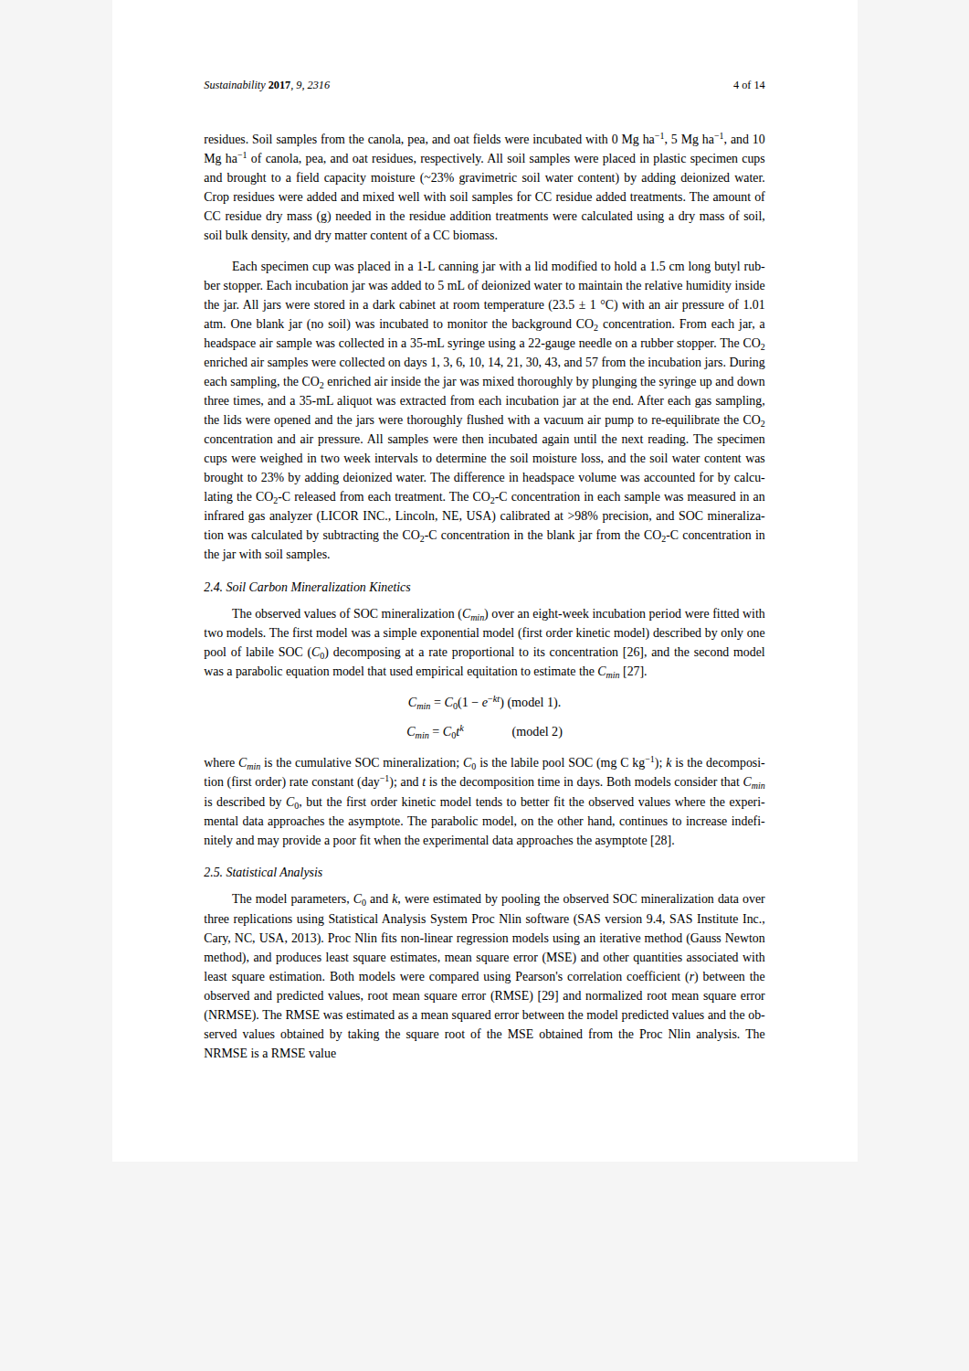Sustainability 2017, 9, 2316
4 of 14
residues. Soil samples from the canola, pea, and oat fields were incubated with 0 Mg ha−1, 5 Mg ha−1, and 10 Mg ha−1 of canola, pea, and oat residues, respectively. All soil samples were placed in plastic specimen cups and brought to a field capacity moisture (~23% gravimetric soil water content) by adding deionized water. Crop residues were added and mixed well with soil samples for CC residue added treatments. The amount of CC residue dry mass (g) needed in the residue addition treatments were calculated using a dry mass of soil, soil bulk density, and dry matter content of a CC biomass.
Each specimen cup was placed in a 1-L canning jar with a lid modified to hold a 1.5 cm long butyl rubber stopper. Each incubation jar was added to 5 mL of deionized water to maintain the relative humidity inside the jar. All jars were stored in a dark cabinet at room temperature (23.5 ± 1 °C) with an air pressure of 1.01 atm. One blank jar (no soil) was incubated to monitor the background CO2 concentration. From each jar, a headspace air sample was collected in a 35-mL syringe using a 22-gauge needle on a rubber stopper. The CO2 enriched air samples were collected on days 1, 3, 6, 10, 14, 21, 30, 43, and 57 from the incubation jars. During each sampling, the CO2 enriched air inside the jar was mixed thoroughly by plunging the syringe up and down three times, and a 35-mL aliquot was extracted from each incubation jar at the end. After each gas sampling, the lids were opened and the jars were thoroughly flushed with a vacuum air pump to re-equilibrate the CO2 concentration and air pressure. All samples were then incubated again until the next reading. The specimen cups were weighed in two week intervals to determine the soil moisture loss, and the soil water content was brought to 23% by adding deionized water. The difference in headspace volume was accounted for by calculating the CO2-C released from each treatment. The CO2-C concentration in each sample was measured in an infrared gas analyzer (LICOR INC., Lincoln, NE, USA) calibrated at >98% precision, and SOC mineralization was calculated by subtracting the CO2-C concentration in the blank jar from the CO2-C concentration in the jar with soil samples.
2.4. Soil Carbon Mineralization Kinetics
The observed values of SOC mineralization (Cmin) over an eight-week incubation period were fitted with two models. The first model was a simple exponential model (first order kinetic model) described by only one pool of labile SOC (C0) decomposing at a rate proportional to its concentration [26], and the second model was a parabolic equation model that used empirical equitation to estimate the Cmin [27].
Cmin = C0(1 − e−kt) (model 1).
Cmin = C0tk (model 2)
where Cmin is the cumulative SOC mineralization; C0 is the labile pool SOC (mg C kg−1); k is the decomposition (first order) rate constant (day−1); and t is the decomposition time in days. Both models consider that Cmin is described by C0, but the first order kinetic model tends to better fit the observed values where the experimental data approaches the asymptote. The parabolic model, on the other hand, continues to increase indefinitely and may provide a poor fit when the experimental data approaches the asymptote [28].
2.5. Statistical Analysis
The model parameters, C0 and k, were estimated by pooling the observed SOC mineralization data over three replications using Statistical Analysis System Proc Nlin software (SAS version 9.4, SAS Institute Inc., Cary, NC, USA, 2013). Proc Nlin fits non-linear regression models using an iterative method (Gauss Newton method), and produces least square estimates, mean square error (MSE) and other quantities associated with least square estimation. Both models were compared using Pearson's correlation coefficient (r) between the observed and predicted values, root mean square error (RMSE) [29] and normalized root mean square error (NRMSE). The RMSE was estimated as a mean squared error between the model predicted values and the observed values obtained by taking the square root of the MSE obtained from the Proc Nlin analysis. The NRMSE is a RMSE value